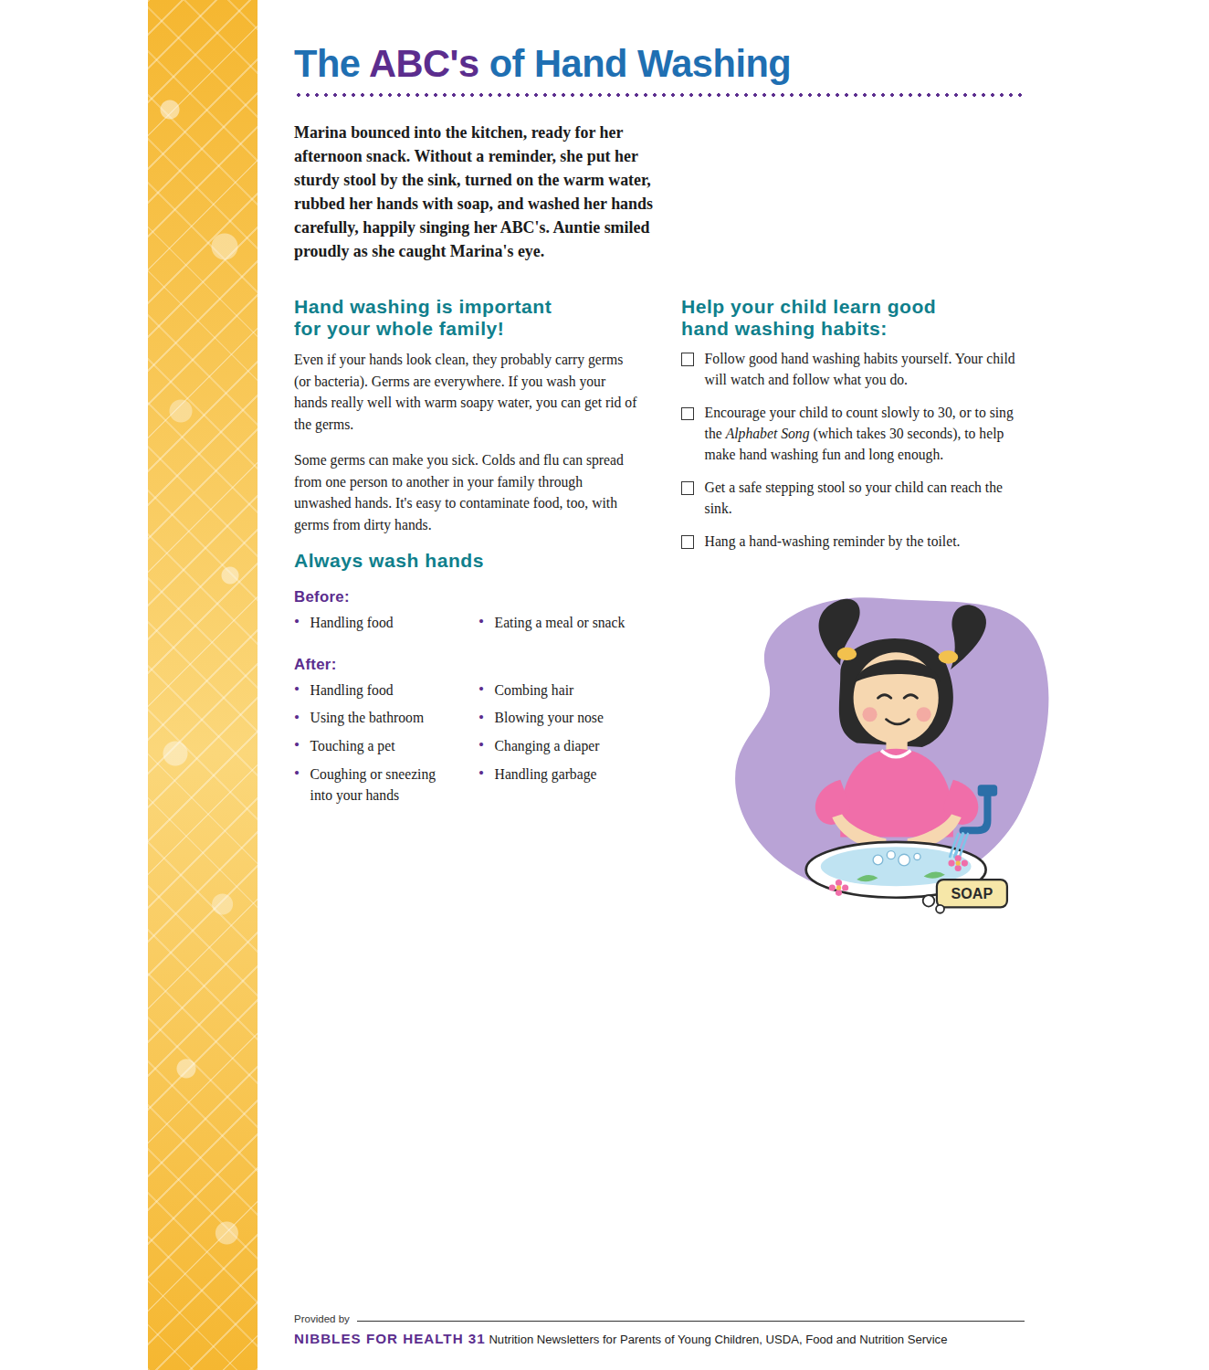The ABC's of Hand Washing
Marina bounced into the kitchen, ready for her afternoon snack. Without a reminder, she put her sturdy stool by the sink, turned on the warm water, rubbed her hands with soap, and washed her hands carefully, happily singing her ABC's. Auntie smiled proudly as she caught Marina's eye.
Hand washing is important
for your whole family!
Even if your hands look clean, they probably carry germs (or bacteria). Germs are everywhere. If you wash your hands really well with warm soapy water, you can get rid of the germs.
Some germs can make you sick. Colds and flu can spread from one person to another in your family through unwashed hands. It's easy to contaminate food, too, with germs from dirty hands.
Always wash hands
Before:
Handling food
Eating a meal or snack
After:
Handling food
Using the bathroom
Touching a pet
Coughing or sneezing into your hands
Combing hair
Blowing your nose
Changing a diaper
Handling garbage
Help your child learn good
hand washing habits:
Follow good hand washing habits yourself. Your child will watch and follow what you do.
Encourage your child to count slowly to 30, or to sing the Alphabet Song (which takes 30 seconds), to help make hand washing fun and long enough.
Get a safe stepping stool so your child can reach the sink.
Hang a hand-washing reminder by the toilet.
SOAP
Provided by
NIBBLES FOR HEALTH 31 Nutrition Newsletters for Parents of Young Children, USDA, Food and Nutrition Service